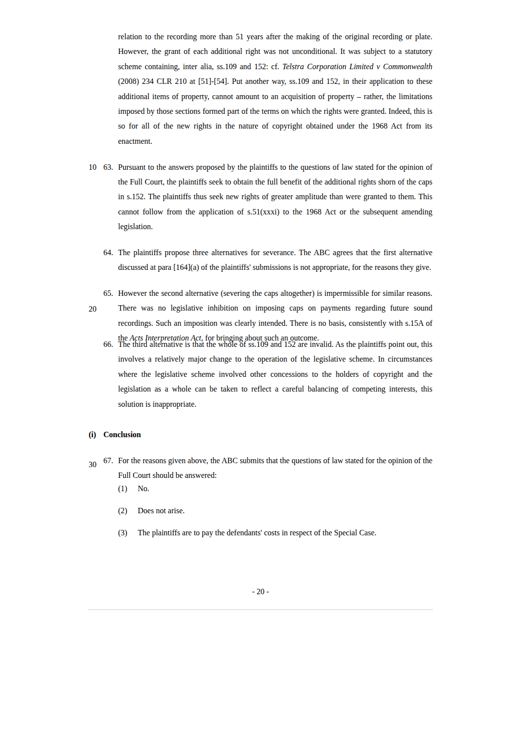relation to the recording more than 51 years after the making of the original recording or plate. However, the grant of each additional right was not unconditional. It was subject to a statutory scheme containing, inter alia, ss.109 and 152: cf. Telstra Corporation Limited v Commonwealth (2008) 234 CLR 210 at [51]-[54]. Put another way, ss.109 and 152, in their application to these additional items of property, cannot amount to an acquisition of property – rather, the limitations imposed by those sections formed part of the terms on which the rights were granted. Indeed, this is so for all of the new rights in the nature of copyright obtained under the 1968 Act from its enactment.
10
63.
Pursuant to the answers proposed by the plaintiffs to the questions of law stated for the opinion of the Full Court, the plaintiffs seek to obtain the full benefit of the additional rights shorn of the caps in s.152. The plaintiffs thus seek new rights of greater amplitude than were granted to them. This cannot follow from the application of s.51(xxxi) to the 1968 Act or the subsequent amending legislation.
64.
The plaintiffs propose three alternatives for severance. The ABC agrees that the first alternative discussed at para [164](a) of the plaintiffs' submissions is not appropriate, for the reasons they give.
65.
However the second alternative (severing the caps altogether) is impermissible for similar reasons. There was no legislative inhibition on imposing caps on payments regarding future sound recordings. Such an imposition was clearly intended. There is no basis, consistently with s.15A of the Acts Interpretation Act, for bringing about such an outcome.
20
spacer
66.
The third alternative is that the whole of ss.109 and 152 are invalid. As the plaintiffs point out, this involves a relatively major change to the operation of the legislative scheme. In circumstances where the legislative scheme involved other concessions to the holders of copyright and the legislation as a whole can be taken to reflect a careful balancing of competing interests, this solution is inappropriate.
(i)
Conclusion
67.
For the reasons given above, the ABC submits that the questions of law stated for the opinion of the Full Court should be answered:
30
spacer
(1)
No.
(2)
Does not arise.
(3)
The plaintiffs are to pay the defendants' costs in respect of the Special Case.
- 20 -